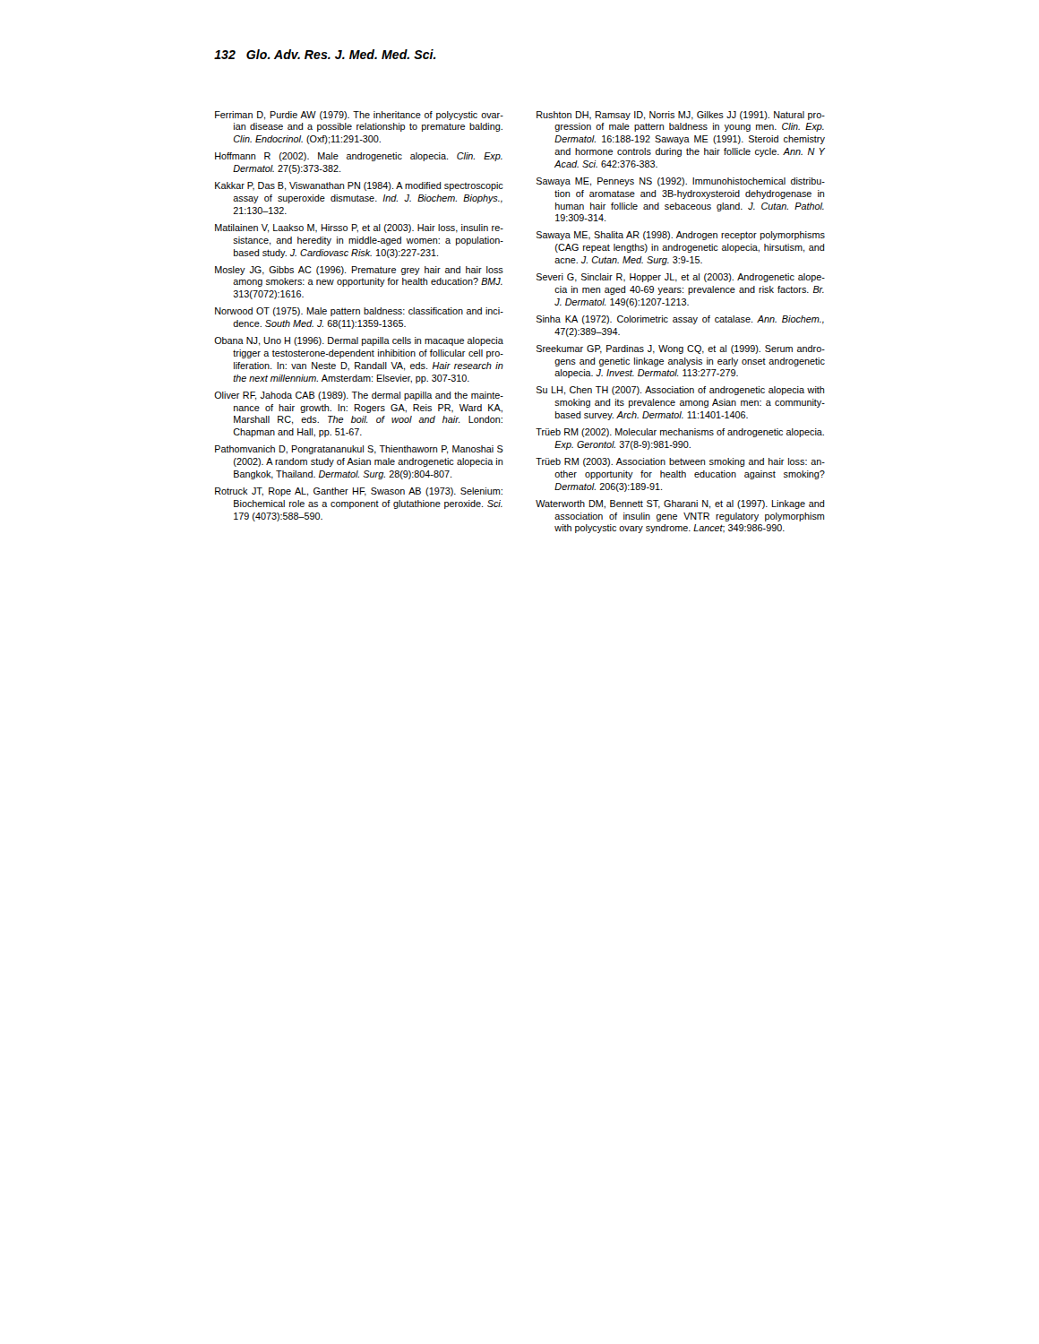132 Glo. Adv. Res. J. Med. Med. Sci.
Ferriman D, Purdie AW (1979). The inheritance of polycystic ovarian disease and a possible relationship to premature balding. Clin. Endocrinol. (Oxf);11:291-300.
Hoffmann R (2002). Male androgenetic alopecia. Clin. Exp. Dermatol. 27(5):373-382.
Kakkar P, Das B, Viswanathan PN (1984). A modified spectroscopic assay of superoxide dismutase. Ind. J. Biochem. Biophys., 21:130–132.
Matilainen V, Laakso M, Hirsso P, et al (2003). Hair loss, insulin resistance, and heredity in middle-aged women: a population-based study. J. Cardiovasc Risk. 10(3):227-231.
Mosley JG, Gibbs AC (1996). Premature grey hair and hair loss among smokers: a new opportunity for health education? BMJ. 313(7072):1616.
Norwood OT (1975). Male pattern baldness: classification and incidence. South Med. J. 68(11):1359-1365.
Obana NJ, Uno H (1996). Dermal papilla cells in macaque alopecia trigger a testosterone-dependent inhibition of follicular cell proliferation. In: van Neste D, Randall VA, eds. Hair research in the next millennium. Amsterdam: Elsevier, pp. 307-310.
Oliver RF, Jahoda CAB (1989). The dermal papilla and the maintenance of hair growth. In: Rogers GA, Reis PR, Ward KA, Marshall RC, eds. The boil. of wool and hair. London: Chapman and Hall, pp. 51-67.
Pathomvanich D, Pongratananukul S, Thienthaworn P, Manoshai S (2002). A random study of Asian male androgenetic alopecia in Bangkok, Thailand. Dermatol. Surg. 28(9):804-807.
Rotruck JT, Rope AL, Ganther HF, Swason AB (1973). Selenium: Biochemical role as a component of glutathione peroxide. Sci. 179 (4073):588–590.
Rushton DH, Ramsay ID, Norris MJ, Gilkes JJ (1991). Natural progression of male pattern baldness in young men. Clin. Exp. Dermatol. 16:188-192 Sawaya ME (1991). Steroid chemistry and hormone controls during the hair follicle cycle. Ann. N Y Acad. Sci. 642:376-383.
Sawaya ME, Penneys NS (1992). Immunohistochemical distribution of aromatase and 3B-hydroxysteroid dehydrogenase in human hair follicle and sebaceous gland. J. Cutan. Pathol. 19:309-314.
Sawaya ME, Shalita AR (1998). Androgen receptor polymorphisms (CAG repeat lengths) in androgenetic alopecia, hirsutism, and acne. J. Cutan. Med. Surg. 3:9-15.
Severi G, Sinclair R, Hopper JL, et al (2003). Androgenetic alopecia in men aged 40-69 years: prevalence and risk factors. Br. J. Dermatol. 149(6):1207-1213.
Sinha KA (1972). Colorimetric assay of catalase. Ann. Biochem., 47(2):389–394.
Sreekumar GP, Pardinas J, Wong CQ, et al (1999). Serum androgens and genetic linkage analysis in early onset androgenetic alopecia. J. Invest. Dermatol. 113:277-279.
Su LH, Chen TH (2007). Association of androgenetic alopecia with smoking and its prevalence among Asian men: a community-based survey. Arch. Dermatol. 11:1401-1406.
Trüeb RM (2002). Molecular mechanisms of androgenetic alopecia. Exp. Gerontol. 37(8-9):981-990.
Trüeb RM (2003). Association between smoking and hair loss: another opportunity for health education against smoking? Dermatol. 206(3):189-91.
Waterworth DM, Bennett ST, Gharani N, et al (1997). Linkage and association of insulin gene VNTR regulatory polymorphism with polycystic ovary syndrome. Lancet; 349:986-990.